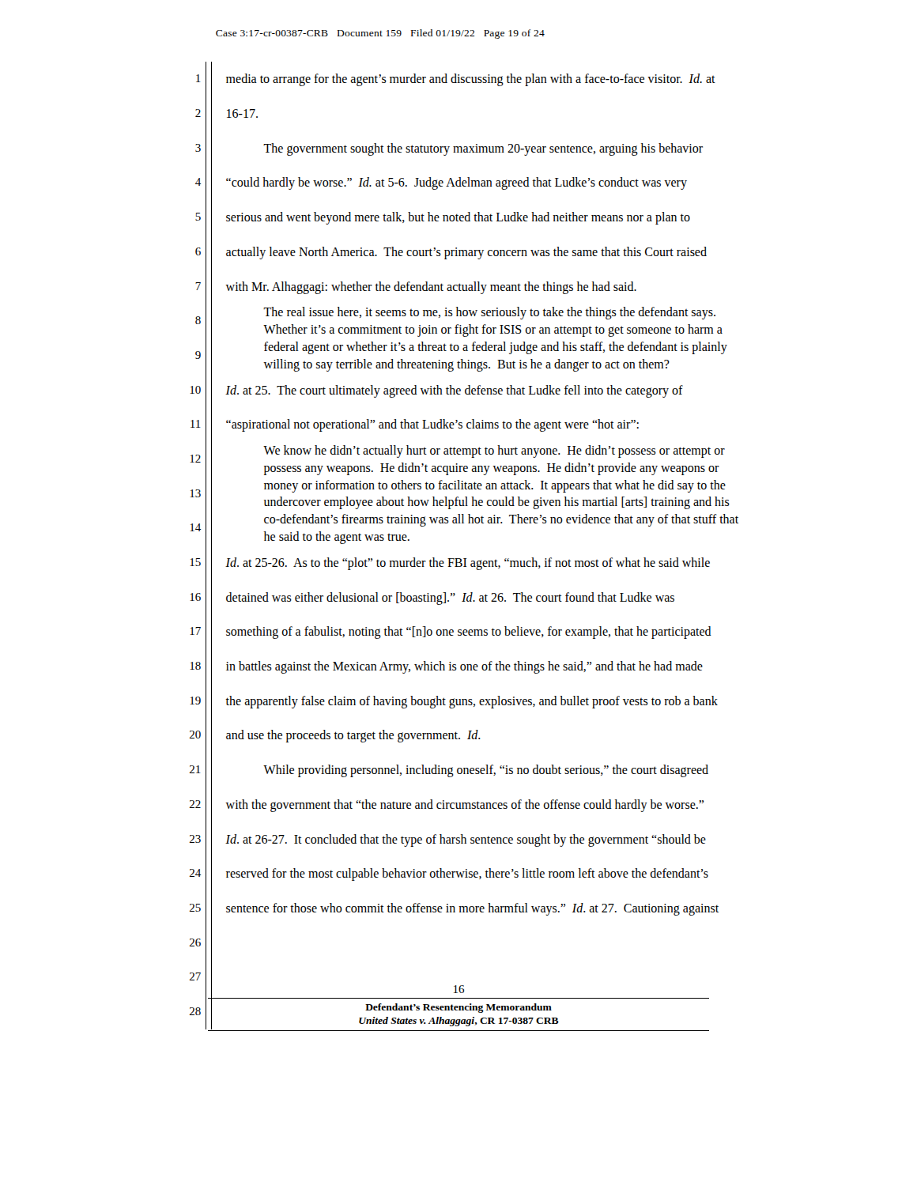Case 3:17-cr-00387-CRB Document 159 Filed 01/19/22 Page 19 of 24
1
2
3
4
5
6
7
8
9
10
11
12
13
14
15
16
17
18
19
20
21
22
23
24
25
26
27
28
media to arrange for the agent’s murder and discussing the plan with a face-to-face visitor. Id. at
16-17.
The government sought the statutory maximum 20-year sentence, arguing his behavior
“could hardly be worse.” Id. at 5-6. Judge Adelman agreed that Ludke’s conduct was very
serious and went beyond mere talk, but he noted that Ludke had neither means nor a plan to
actually leave North America. The court’s primary concern was the same that this Court raised
with Mr. Alhaggagi: whether the defendant actually meant the things he had said.
The real issue here, it seems to me, is how seriously to take the things the defendant says. Whether it’s a commitment to join or fight for ISIS or an attempt to get someone to harm a federal agent or whether it’s a threat to a federal judge and his staff, the defendant is plainly willing to say terrible and threatening things. But is he a danger to act on them?
Id. at 25. The court ultimately agreed with the defense that Ludke fell into the category of
“aspirational not operational” and that Ludke’s claims to the agent were “hot air”:
We know he didn’t actually hurt or attempt to hurt anyone. He didn’t possess or attempt or possess any weapons. He didn’t acquire any weapons. He didn’t provide any weapons or money or information to others to facilitate an attack. It appears that what he did say to the undercover employee about how helpful he could be given his martial [arts] training and his co-defendant’s firearms training was all hot air. There’s no evidence that any of that stuff that he said to the agent was true.
Id. at 25-26. As to the “plot” to murder the FBI agent, “much, if not most of what he said while
detained was either delusional or [boasting].” Id. at 26. The court found that Ludke was
something of a fabulist, noting that “[n]o one seems to believe, for example, that he participated
in battles against the Mexican Army, which is one of the things he said,” and that he had made
the apparently false claim of having bought guns, explosives, and bullet proof vests to rob a bank
and use the proceeds to target the government. Id.
While providing personnel, including oneself, “is no doubt serious,” the court disagreed
with the government that “the nature and circumstances of the offense could hardly be worse.”
Id. at 26-27. It concluded that the type of harsh sentence sought by the government “should be
reserved for the most culpable behavior otherwise, there’s little room left above the defendant’s
sentence for those who commit the offense in more harmful ways.” Id. at 27. Cautioning against
16
Defendant’s Resentencing Memorandum
United States v. Alhaggagi, CR 17-0387 CRB